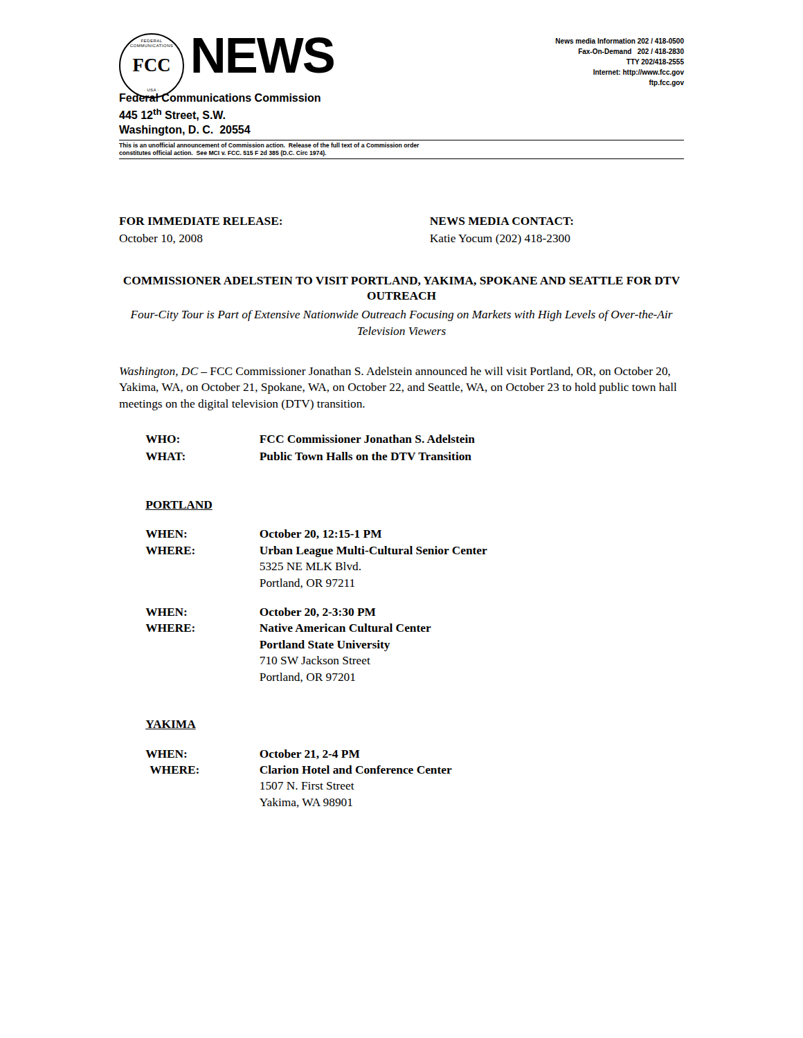FEDERAL COMMUNICATIONS
FCC
· USA ·
NEWS
News media Information 202 / 418-0500
Fax-On-Demand 202 / 418-2830
TTY 202/418-2555
Internet: http://www.fcc.gov
ftp.fcc.gov
Federal Communications Commission
445 12th Street, S.W.
Washington, D. C. 20554
This is an unofficial announcement of Commission action. Release of the full text of a Commission order
constitutes official action. See MCI v. FCC. 515 F 2d 385 (D.C. Circ 1974).
For Immediate Release:
October 10, 2008
News Media Contact:
Katie Yocum (202) 418-2300
Commissioner Adelstein to Visit Portland, Yakima, Spokane and Seattle for DTV Outreach
Four-City Tour is Part of Extensive Nationwide Outreach Focusing on Markets with High Levels of Over-the-Air Television Viewers
Washington, DC – FCC Commissioner Jonathan S. Adelstein announced he will visit Portland, OR, on October 20, Yakima, WA, on October 21, Spokane, WA, on October 22, and Seattle, WA, on October 23 to hold public town hall meetings on the digital television (DTV) transition.
| WHO: | FCC Commissioner Jonathan S. Adelstein |
| WHAT: | Public Town Halls on the DTV Transition |
Portland
| WHEN: | October 20, 12:15-1 PM |
| WHERE: | Urban League Multi-Cultural Senior Center 5325 NE MLK Blvd. Portland, OR 97211 |
| WHEN: | October 20, 2-3:30 PM |
| WHERE: | Native American Cultural Center Portland State University 710 SW Jackson Street Portland, OR 97201 |
Yakima
| WHEN: | October 21, 2-4 PM |
| WHERE: | Clarion Hotel and Conference Center 1507 N. First Street Yakima, WA 98901 |